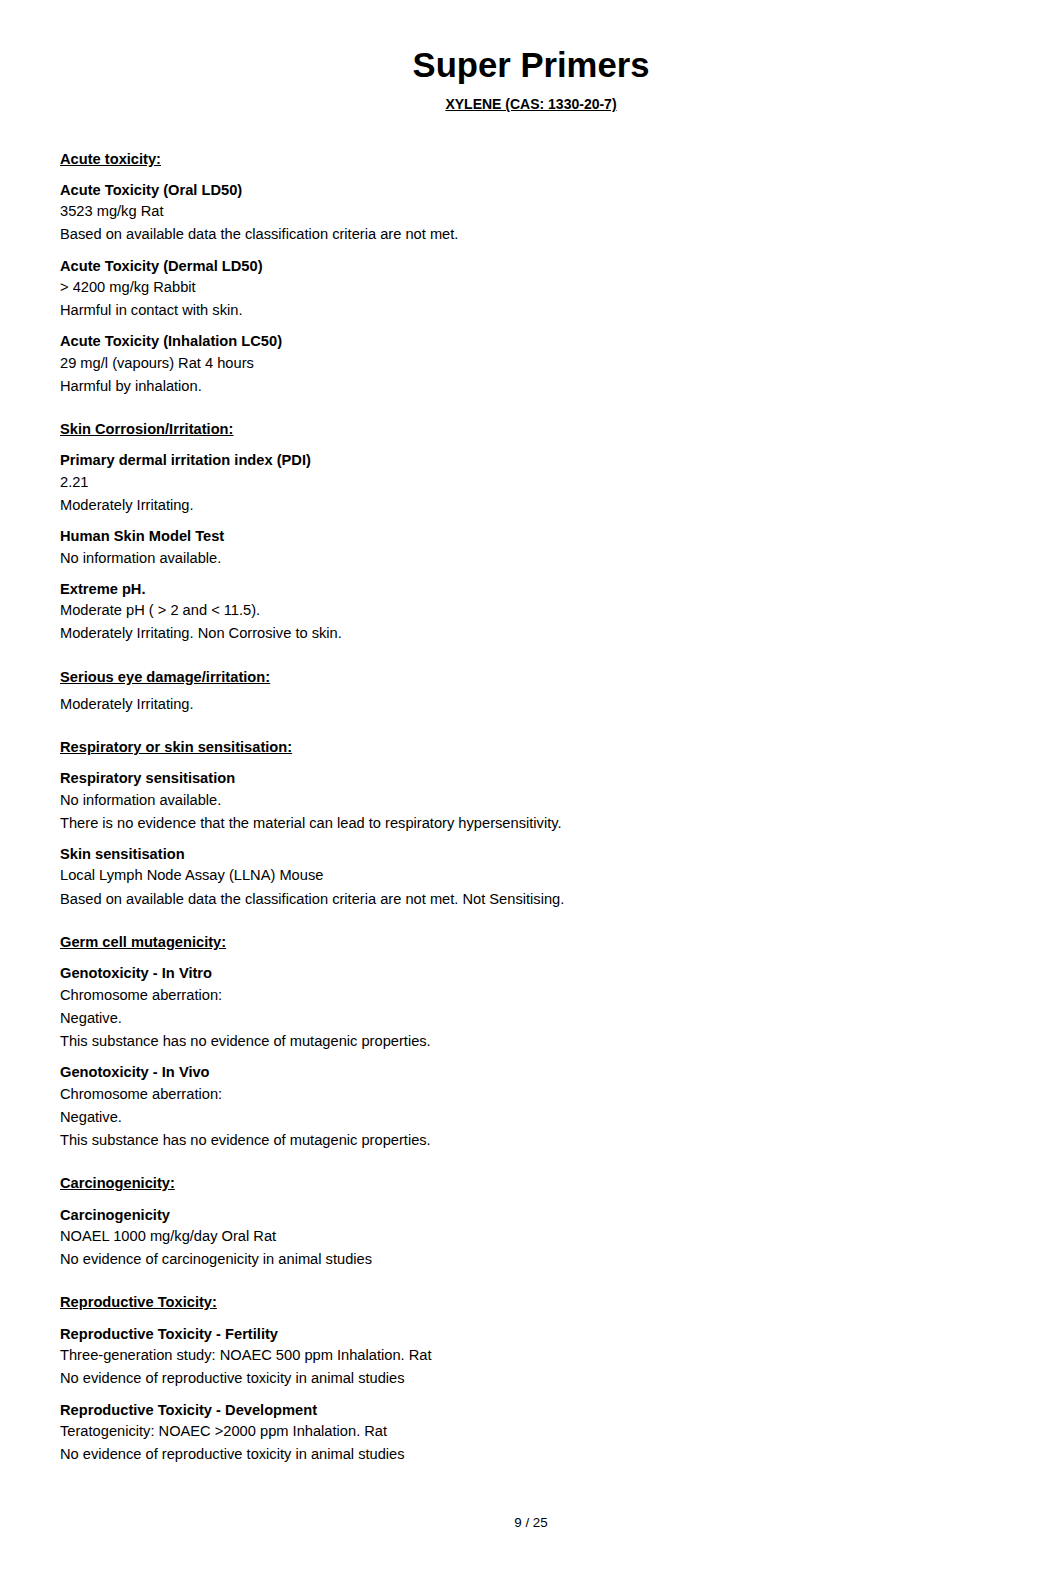Super Primers
XYLENE (CAS: 1330-20-7)
Acute toxicity:
Acute Toxicity (Oral LD50)
3523 mg/kg Rat
Based on available data the classification criteria are not met.
Acute Toxicity (Dermal LD50)
> 4200 mg/kg Rabbit
Harmful in contact with skin.
Acute Toxicity (Inhalation LC50)
29 mg/l (vapours) Rat 4 hours
Harmful by inhalation.
Skin Corrosion/Irritation:
Primary dermal irritation index (PDI)
2.21
Moderately Irritating.
Human Skin Model Test
No information available.
Extreme pH.
Moderate pH ( > 2 and < 11.5).
Moderately Irritating. Non Corrosive to skin.
Serious eye damage/irritation:
Moderately Irritating.
Respiratory or skin sensitisation:
Respiratory sensitisation
No information available.
There is no evidence that the material can lead to respiratory hypersensitivity.
Skin sensitisation
Local Lymph Node Assay (LLNA) Mouse
Based on available data the classification criteria are not met. Not Sensitising.
Germ cell mutagenicity:
Genotoxicity - In Vitro
Chromosome aberration:
Negative.
This substance has no evidence of mutagenic properties.
Genotoxicity - In Vivo
Chromosome aberration:
Negative.
This substance has no evidence of mutagenic properties.
Carcinogenicity:
Carcinogenicity
NOAEL 1000 mg/kg/day Oral Rat
No evidence of carcinogenicity in animal studies
Reproductive Toxicity:
Reproductive Toxicity - Fertility
Three-generation study: NOAEC 500 ppm Inhalation. Rat
No evidence of reproductive toxicity in animal studies
Reproductive Toxicity - Development
Teratogenicity: NOAEC >2000 ppm Inhalation. Rat
No evidence of reproductive toxicity in animal studies
9 / 25